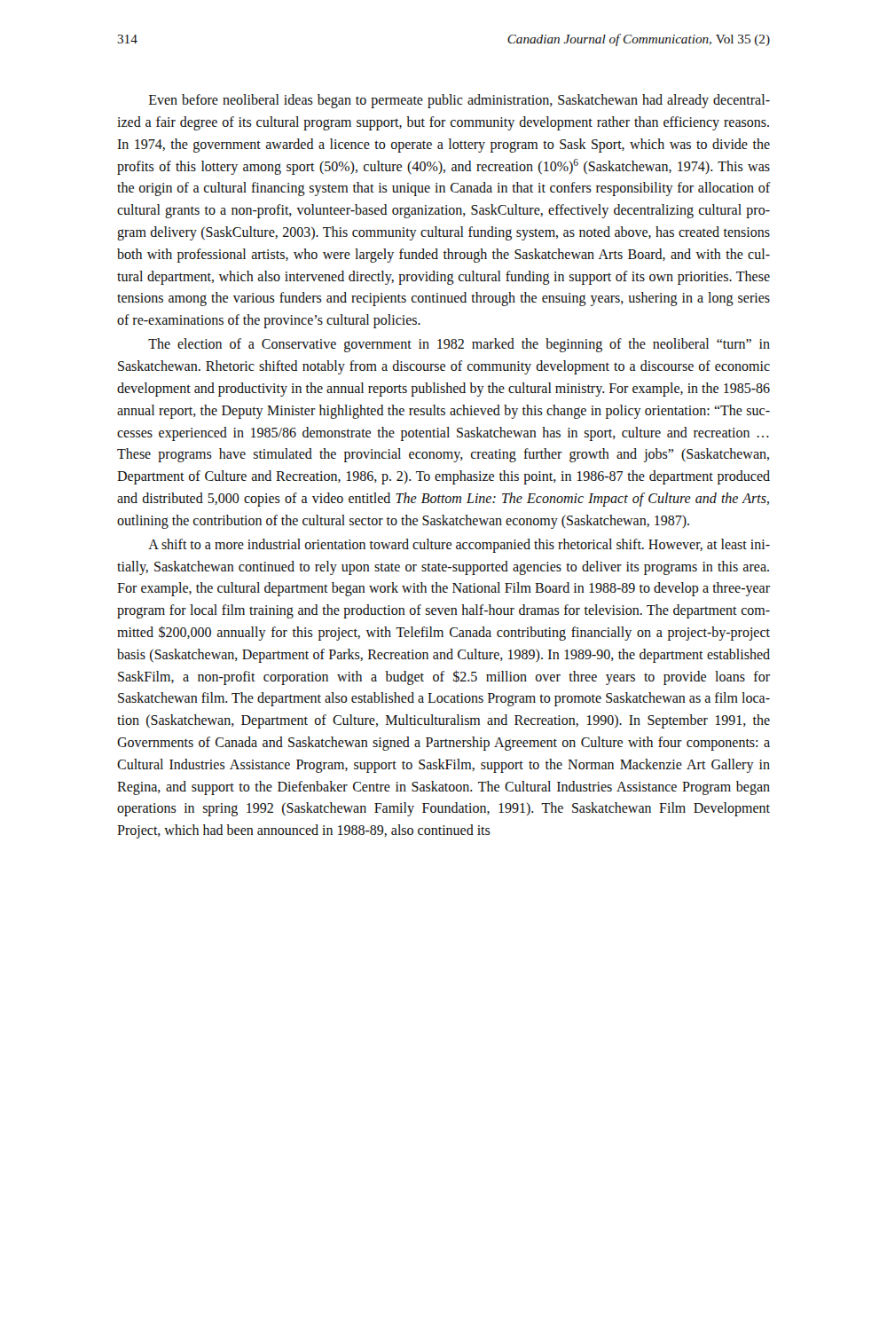314 Canadian Journal of Communication, Vol 35 (2)
Even before neoliberal ideas began to permeate public administration, Saskatchewan had already decentralized a fair degree of its cultural program support, but for community development rather than efficiency reasons. In 1974, the government awarded a licence to operate a lottery program to Sask Sport, which was to divide the profits of this lottery among sport (50%), culture (40%), and recreation (10%)6 (Saskatchewan, 1974). This was the origin of a cultural financing system that is unique in Canada in that it confers responsibility for allocation of cultural grants to a non-profit, volunteer-based organization, SaskCulture, effectively decentralizing cultural program delivery (SaskCulture, 2003). This community cultural funding system, as noted above, has created tensions both with professional artists, who were largely funded through the Saskatchewan Arts Board, and with the cultural department, which also intervened directly, providing cultural funding in support of its own priorities. These tensions among the various funders and recipients continued through the ensuing years, ushering in a long series of re-examinations of the province’s cultural policies.
The election of a Conservative government in 1982 marked the beginning of the neoliberal “turn” in Saskatchewan. Rhetoric shifted notably from a discourse of community development to a discourse of economic development and productivity in the annual reports published by the cultural ministry. For example, in the 1985-86 annual report, the Deputy Minister highlighted the results achieved by this change in policy orientation: “The successes experienced in 1985/86 demonstrate the potential Saskatchewan has in sport, culture and recreation … These programs have stimulated the provincial economy, creating further growth and jobs” (Saskatchewan, Department of Culture and Recreation, 1986, p. 2). To emphasize this point, in 1986-87 the department produced and distributed 5,000 copies of a video entitled The Bottom Line: The Economic Impact of Culture and the Arts, outlining the contribution of the cultural sector to the Saskatchewan economy (Saskatchewan, 1987).
A shift to a more industrial orientation toward culture accompanied this rhetorical shift. However, at least initially, Saskatchewan continued to rely upon state or state-supported agencies to deliver its programs in this area. For example, the cultural department began work with the National Film Board in 1988-89 to develop a three-year program for local film training and the production of seven half-hour dramas for television. The department committed $200,000 annually for this project, with Telefilm Canada contributing financially on a project-by-project basis (Saskatchewan, Department of Parks, Recreation and Culture, 1989). In 1989-90, the department established SaskFilm, a non-profit corporation with a budget of $2.5 million over three years to provide loans for Saskatchewan film. The department also established a Locations Program to promote Saskatchewan as a film location (Saskatchewan, Department of Culture, Multiculturalism and Recreation, 1990). In September 1991, the Governments of Canada and Saskatchewan signed a Partnership Agreement on Culture with four components: a Cultural Industries Assistance Program, support to SaskFilm, support to the Norman Mackenzie Art Gallery in Regina, and support to the Diefenbaker Centre in Saskatoon. The Cultural Industries Assistance Program began operations in spring 1992 (Saskatchewan Family Foundation, 1991). The Saskatchewan Film Development Project, which had been announced in 1988-89, also continued its